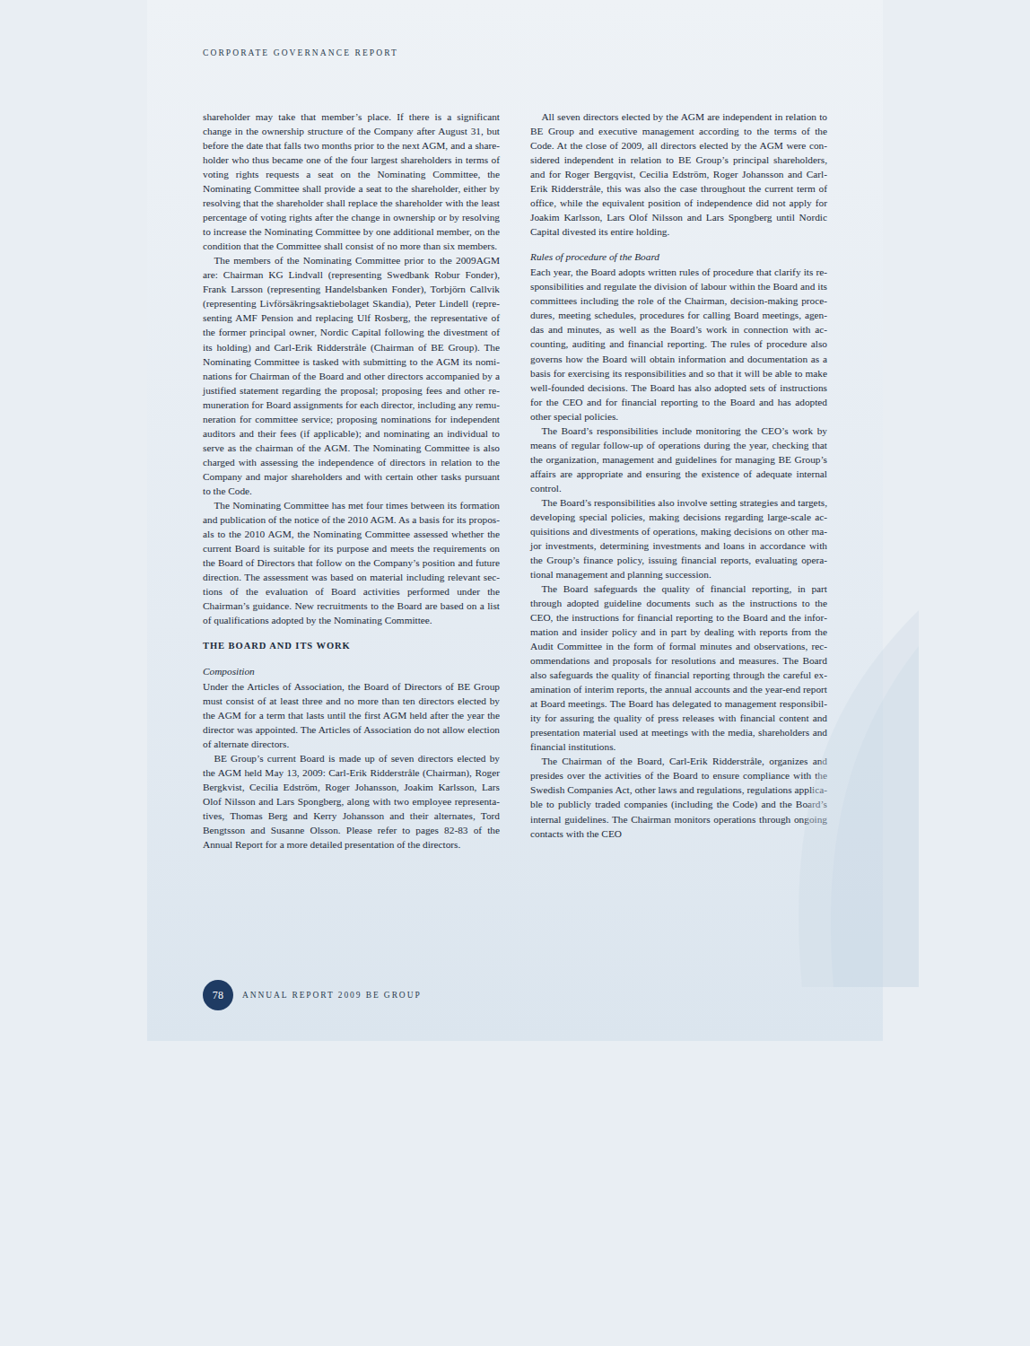Corporate Governance Report
shareholder may take that member’s place. If there is a significant change in the ownership structure of the Company after August 31, but before the date that falls two months prior to the next AGM, and a shareholder who thus became one of the four largest shareholders in terms of voting rights requests a seat on the Nominating Committee, the Nominating Committee shall provide a seat to the shareholder, either by resolving that the shareholder shall replace the shareholder with the least percentage of voting rights after the change in ownership or by resolving to increase the Nominating Committee by one additional member, on the condition that the Committee shall consist of no more than six members.
The members of the Nominating Committee prior to the 2009AGM are: Chairman KG Lindvall (representing Swedbank Robur Fonder), Frank Larsson (representing Handelsbanken Fonder), Torbjörn Callvik (representing Livförsäkringsaktie­bolaget Skandia), Peter Lindell (representing AMF Pension and replacing Ulf Rosberg, the representative of the former principal owner, Nordic Capital following the divestment of its holding) and Carl-Erik Ridderstråle (Chairman of BE Group). The Nominating Committee is tasked with submitting to the AGM its nominations for Chairman of the Board and other directors accompanied by a justified statement regarding the proposal; proposing fees and other remuneration for Board assignments for each director, including any remuneration for committee service; proposing nominations for independent auditors and their fees (if applicable); and nominating an individual to serve as the chairman of the AGM. The Nominating Committee is also charged with assessing the independence of directors in relation to the Company and major shareholders and with certain other tasks pursuant to the Code.
The Nominating Committee has met four times between its formation and publication of the notice of the 2010 AGM. As a basis for its proposals to the 2010 AGM, the Nominating Committee assessed whether the current Board is suitable for its purpose and meets the requirements on the Board of Directors that follow on the Company’s position and future direction. The assessment was based on material including relevant sections of the evaluation of Board activities performed under the Chairman’s guidance. New recruitments to the Board are based on a list of qualifications adopted by the Nominating Committee.
The Board and its work
Composition
Under the Articles of Association, the Board of Directors of BE Group must consist of at least three and no more than ten directors elected by the AGM for a term that lasts until the first AGM held after the year the director was appointed. The Articles of Association do not allow election of alternate directors.
BE Group’s current Board is made up of seven directors elected by the AGM held May 13, 2009: Carl-Erik Ridderstråle (Chairman), Roger Bergkvist, Cecilia Edström, Roger Johansson, Joakim Karlsson, Lars Olof Nilsson and Lars Spongberg, along with two employee representatives, Thomas Berg and Kerry Johansson and their alternates, Tord Bengtsson and Susanne Olsson. Please refer to pages 82-83 of the Annual Report for a more detailed presentation of the directors.
All seven directors elected by the AGM are independent in relation to BE Group and executive management according to the terms of the Code. At the close of 2009, all directors elected by the AGM were considered independent in relation to BE Group’s principal shareholders, and for Roger Bergqvist, Cecilia Edström, Roger Johansson and Carl-Erik Ridderstråle, this was also the case throughout the current term of office, while the equivalent position of independence did not apply for Joakim Karlsson, Lars Olof Nilsson and Lars Spongberg until Nordic Capital divested its entire holding.
Rules of procedure of the Board
Each year, the Board adopts written rules of procedure that clarify its responsibilities and regulate the division of labour within the Board and its committees including the role of the Chairman, decision-making procedures, meeting schedules, procedures for calling Board meetings, agendas and minutes, as well as the Board’s work in connection with accounting, auditing and financial reporting. The rules of procedure also governs how the Board will obtain information and documentation as a basis for exercising its responsibilities and so that it will be able to make well-founded decisions. The Board has also adopted sets of instructions for the CEO and for financial reporting to the Board and has adopted other special policies.
The Board’s responsibilities include monitoring the CEO’s work by means of regular follow-up of operations during the year, checking that the organization, management and guidelines for managing BE Group’s affairs are appropriate and ensuring the existence of adequate internal control.
The Board’s responsibilities also involve setting strategies and targets, developing special policies, making decisions regarding large-scale acquisitions and divestments of operations, making decisions on other major investments, determining investments and loans in accordance with the Group’s finance policy, issuing financial reports, evaluating operational management and planning succession.
The Board safeguards the quality of financial reporting, in part through adopted guideline documents such as the instructions to the CEO, the instructions for financial reporting to the Board and the information and insider policy and in part by dealing with reports from the Audit Committee in the form of formal minutes and observations, recommendations and proposals for resolutions and measures. The Board also safeguards the quality of financial reporting through the careful examination of interim reports, the annual accounts and the year-end report at Board meetings. The Board has delegated to management responsibility for assuring the quality of press releases with financial content and presentation material used at meetings with the media, shareholders and financial institutions.
The Chairman of the Board, Carl-Erik Ridderstråle, organizes and presides over the activities of the Board to ensure compliance with the Swedish Companies Act, other laws and regulations, regulations applicable to publicly traded companies (including the Code) and the Board’s internal guidelines. The Chairman monitors operations through ongoing contacts with the CEO
78
Annual Report 2009 BE Group